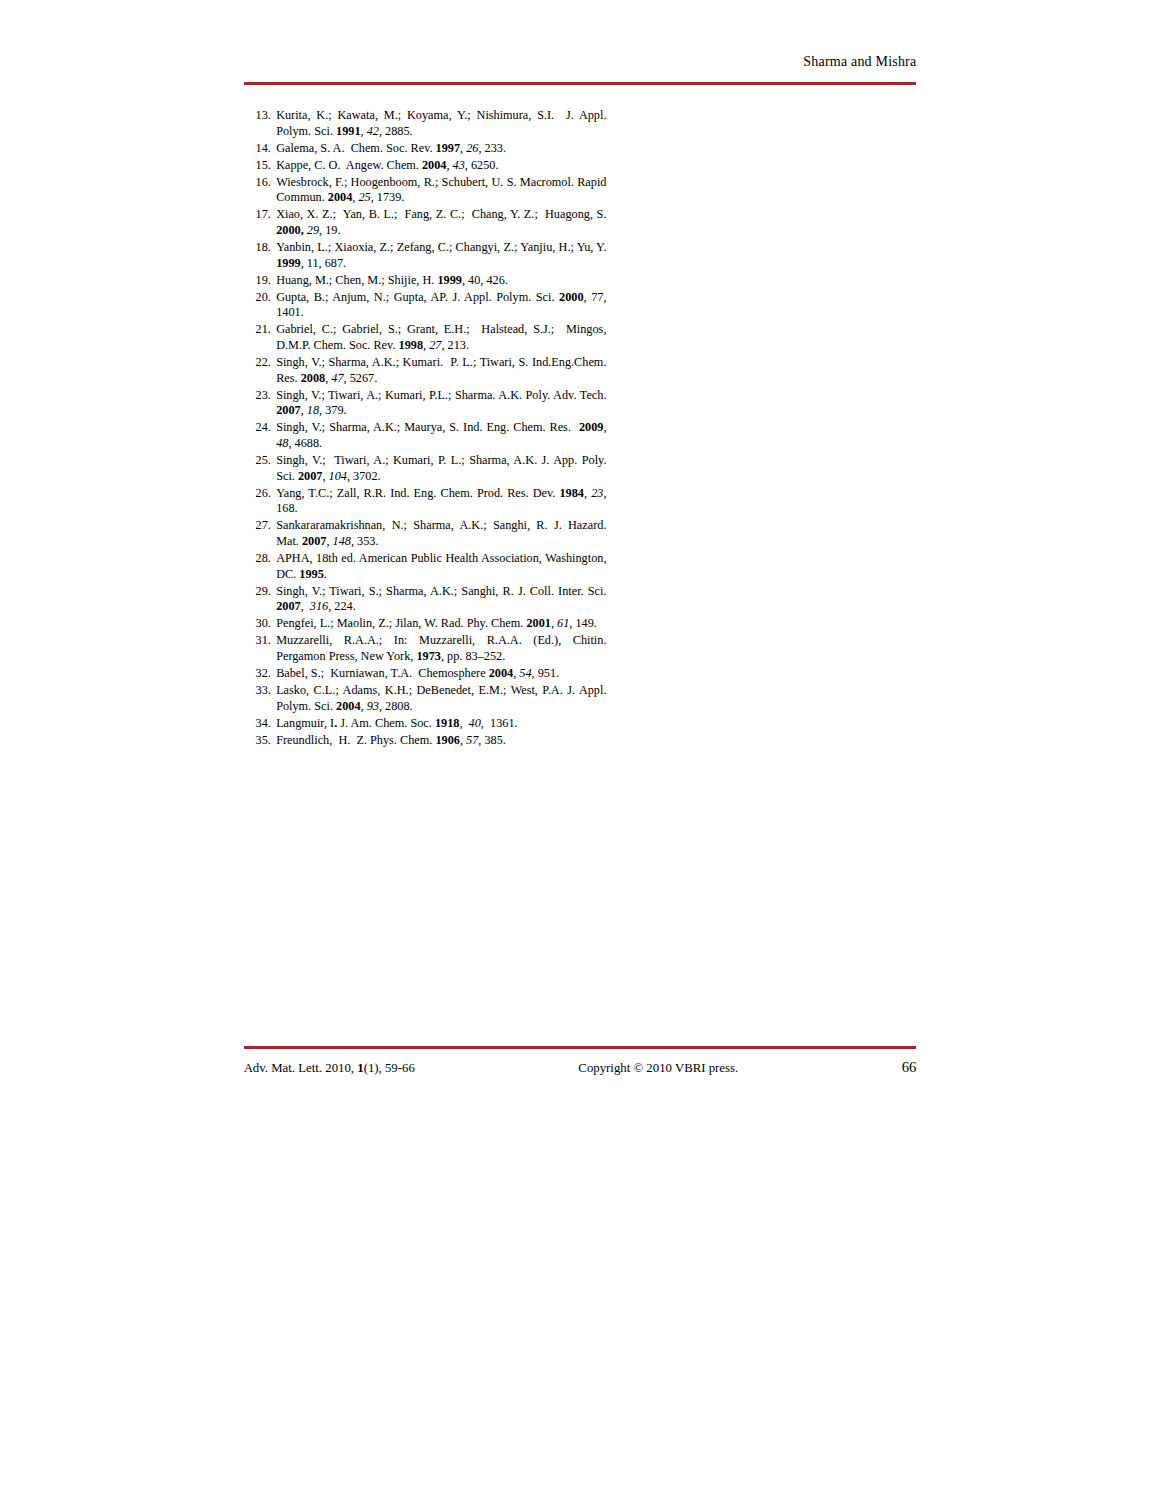Sharma and Mishra
Kurita, K.; Kawata, M.; Koyama, Y.; Nishimura, S.I. J. Appl. Polym. Sci. 1991, 42, 2885.
Galema, S. A. Chem. Soc. Rev. 1997, 26, 233.
Kappe, C. O. Angew. Chem. 2004, 43, 6250.
Wiesbrock, F.; Hoogenboom, R.; Schubert, U. S. Macromol. Rapid Commun. 2004, 25, 1739.
Xiao, X. Z.; Yan, B. L.; Fang, Z. C.; Chang, Y. Z.; Huagong, S. 2000, 29, 19.
Yanbin, L.; Xiaoxia, Z.; Zefang, C.; Changyi, Z.; Yanjiu, H.; Yu, Y. 1999, 11, 687.
Huang, M.; Chen, M.; Shijie, H. 1999, 40, 426.
Gupta, B.; Anjum, N.; Gupta, AP. J. Appl. Polym. Sci. 2000, 77, 1401.
Gabriel, C.; Gabriel, S.; Grant, E.H.; Halstead, S.J.; Mingos, D.M.P. Chem. Soc. Rev. 1998, 27, 213.
Singh, V.; Sharma, A.K.; Kumari. P. L.; Tiwari, S. Ind.Eng.Chem. Res. 2008, 47, 5267.
Singh, V.; Tiwari, A.; Kumari, P.L.; Sharma. A.K. Poly. Adv. Tech. 2007, 18, 379.
Singh, V.; Sharma, A.K.; Maurya, S. Ind. Eng. Chem. Res. 2009, 48, 4688.
Singh, V.; Tiwari, A.; Kumari, P. L.; Sharma, A.K. J. App. Poly. Sci. 2007, 104, 3702.
Yang, T.C.; Zall, R.R. Ind. Eng. Chem. Prod. Res. Dev. 1984, 23, 168.
Sankararamakrishnan, N.; Sharma, A.K.; Sanghi, R. J. Hazard. Mat. 2007, 148, 353.
APHA, 18th ed. American Public Health Association, Washington, DC. 1995.
Singh, V.; Tiwari, S.; Sharma, A.K.; Sanghi, R. J. Coll. Inter. Sci. 2007, 316, 224.
Pengfei, L.; Maolin, Z.; Jilan, W. Rad. Phy. Chem. 2001, 61, 149.
Muzzarelli, R.A.A.; In: Muzzarelli, R.A.A. (Ed.), Chitin. Pergamon Press, New York, 1973, pp. 83–252.
Babel, S.; Kurniawan, T.A. Chemosphere 2004, 54, 951.
Lasko, C.L.; Adams, K.H.; DeBenedet, E.M.; West, P.A. J. Appl. Polym. Sci. 2004, 93, 2808.
Langmuir, I. J. Am. Chem. Soc. 1918, 40, 1361.
Freundlich, H. Z. Phys. Chem. 1906, 57, 385.
Adv. Mat. Lett. 2010, 1(1), 59-66
Copyright © 2010 VBRI press.
66